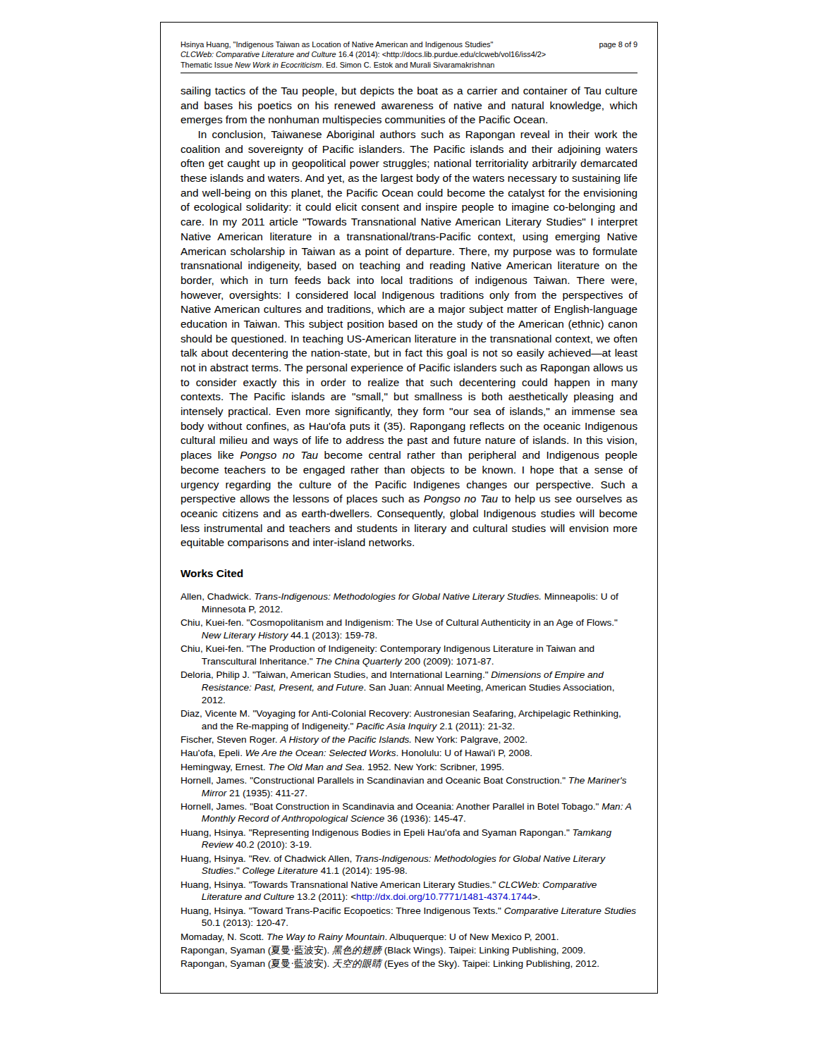page 8 of 9 Hsinya Huang, "Indigenous Taiwan as Location of Native American and Indigenous Studies" CLCWeb: Comparative Literature and Culture 16.4 (2014): <http://docs.lib.purdue.edu/clcweb/vol16/iss4/2> Thematic Issue New Work in Ecocriticism. Ed. Simon C. Estok and Murali Sivaramakrishnan
sailing tactics of the Tau people, but depicts the boat as a carrier and container of Tau culture and bases his poetics on his renewed awareness of native and natural knowledge, which emerges from the nonhuman multispecies communities of the Pacific Ocean.
In conclusion, Taiwanese Aboriginal authors such as Rapongan reveal in their work the coalition and sovereignty of Pacific islanders. The Pacific islands and their adjoining waters often get caught up in geopolitical power struggles; national territoriality arbitrarily demarcated these islands and waters. And yet, as the largest body of the waters necessary to sustaining life and well-being on this planet, the Pacific Ocean could become the catalyst for the envisioning of ecological solidarity: it could elicit consent and inspire people to imagine co-belonging and care. In my 2011 article "Towards Transnational Native American Literary Studies" I interpret Native American literature in a transnational/trans-Pacific context, using emerging Native American scholarship in Taiwan as a point of departure. There, my purpose was to formulate transnational indigeneity, based on teaching and reading Native American literature on the border, which in turn feeds back into local traditions of indigenous Taiwan. There were, however, oversights: I considered local Indigenous traditions only from the perspectives of Native American cultures and traditions, which are a major subject matter of English-language education in Taiwan. This subject position based on the study of the American (ethnic) canon should be questioned. In teaching US-American literature in the transnational context, we often talk about decentering the nation-state, but in fact this goal is not so easily achieved—at least not in abstract terms. The personal experience of Pacific islanders such as Rapongan allows us to consider exactly this in order to realize that such decentering could happen in many contexts. The Pacific islands are "small," but smallness is both aesthetically pleasing and intensely practical. Even more significantly, they form "our sea of islands," an immense sea body without confines, as Hau'ofa puts it (35). Rapongang reflects on the oceanic Indigenous cultural milieu and ways of life to address the past and future nature of islands. In this vision, places like Pongso no Tau become central rather than peripheral and Indigenous people become teachers to be engaged rather than objects to be known. I hope that a sense of urgency regarding the culture of the Pacific Indigenes changes our perspective. Such a perspective allows the lessons of places such as Pongso no Tau to help us see ourselves as oceanic citizens and as earth-dwellers. Consequently, global Indigenous studies will become less instrumental and teachers and students in literary and cultural studies will envision more equitable comparisons and inter-island networks.
Works Cited
Allen, Chadwick. Trans-Indigenous: Methodologies for Global Native Literary Studies. Minneapolis: U of Minnesota P, 2012.
Chiu, Kuei-fen. "Cosmopolitanism and Indigenism: The Use of Cultural Authenticity in an Age of Flows." New Literary History 44.1 (2013): 159-78.
Chiu, Kuei-fen. "The Production of Indigeneity: Contemporary Indigenous Literature in Taiwan and Transcultural Inheritance." The China Quarterly 200 (2009): 1071-87.
Deloria, Philip J. "Taiwan, American Studies, and International Learning." Dimensions of Empire and Resistance: Past, Present, and Future. San Juan: Annual Meeting, American Studies Association, 2012.
Diaz, Vicente M. "Voyaging for Anti-Colonial Recovery: Austronesian Seafaring, Archipelagic Rethinking, and the Re-mapping of Indigeneity." Pacific Asia Inquiry 2.1 (2011): 21-32.
Fischer, Steven Roger. A History of the Pacific Islands. New York: Palgrave, 2002.
Hau'ofa, Epeli. We Are the Ocean: Selected Works. Honolulu: U of Hawai'i P, 2008.
Hemingway, Ernest. The Old Man and Sea. 1952. New York: Scribner, 1995.
Hornell, James. "Constructional Parallels in Scandinavian and Oceanic Boat Construction." The Mariner's Mirror 21 (1935): 411-27.
Hornell, James. "Boat Construction in Scandinavia and Oceania: Another Parallel in Botel Tobago." Man: A Monthly Record of Anthropological Science 36 (1936): 145-47.
Huang, Hsinya. "Representing Indigenous Bodies in Epeli Hau'ofa and Syaman Rapongan." Tamkang Review 40.2 (2010): 3-19.
Huang, Hsinya. "Rev. of Chadwick Allen, Trans-Indigenous: Methodologies for Global Native Literary Studies." College Literature 41.1 (2014): 195-98.
Huang, Hsinya. "Towards Transnational Native American Literary Studies." CLCWeb: Comparative Literature and Culture 13.2 (2011): <http://dx.doi.org/10.7771/1481-4374.1744>.
Huang, Hsinya. "Toward Trans-Pacific Ecopoetics: Three Indigenous Texts." Comparative Literature Studies 50.1 (2013): 120-47.
Momaday, N. Scott. The Way to Rainy Mountain. Albuquerque: U of New Mexico P, 2001.
Rapongan, Syaman (夏曼·藍波安). 黑色的翅膀 (Black Wings). Taipei: Linking Publishing, 2009.
Rapongan, Syaman (夏曼·藍波安). 天空的眼睛 (Eyes of the Sky). Taipei: Linking Publishing, 2012.